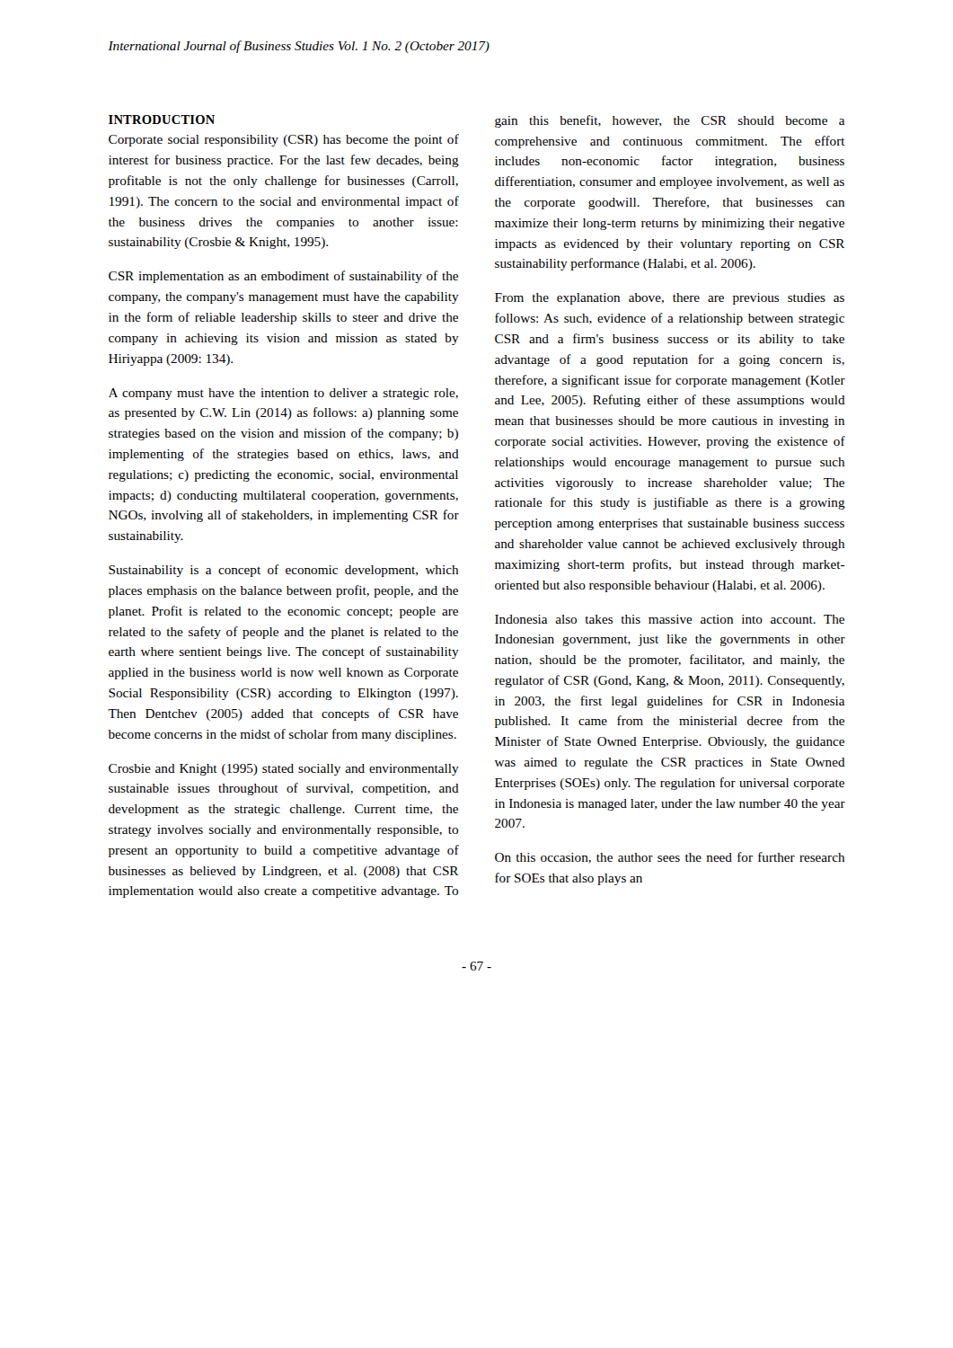International Journal of Business Studies Vol. 1 No. 2 (October 2017)
Introduction
Corporate social responsibility (CSR) has become the point of interest for business practice. For the last few decades, being profitable is not the only challenge for businesses (Carroll, 1991). The concern to the social and environmental impact of the business drives the companies to another issue: sustainability (Crosbie & Knight, 1995).
CSR implementation as an embodiment of sustainability of the company, the company's management must have the capability in the form of reliable leadership skills to steer and drive the company in achieving its vision and mission as stated by Hiriyappa (2009: 134).
A company must have the intention to deliver a strategic role, as presented by C.W. Lin (2014) as follows: a) planning some strategies based on the vision and mission of the company; b) implementing of the strategies based on ethics, laws, and regulations; c) predicting the economic, social, environmental impacts; d) conducting multilateral cooperation, governments, NGOs, involving all of stakeholders, in implementing CSR for sustainability.
Sustainability is a concept of economic development, which places emphasis on the balance between profit, people, and the planet. Profit is related to the economic concept; people are related to the safety of people and the planet is related to the earth where sentient beings live. The concept of sustainability applied in the business world is now well known as Corporate Social Responsibility (CSR) according to Elkington (1997). Then Dentchev (2005) added that concepts of CSR have become concerns in the midst of scholar from many disciplines.
Crosbie and Knight (1995) stated socially and environmentally sustainable issues throughout of survival, competition, and development as the strategic challenge. Current time, the strategy involves socially and environmentally responsible, to present an opportunity to build a competitive advantage of businesses as believed by Lindgreen, et al. (2008) that CSR implementation would also create a competitive advantage. To gain this benefit, however, the CSR should become a comprehensive and continuous commitment. The effort includes non-economic factor integration, business differentiation, consumer and employee involvement, as well as the corporate goodwill. Therefore, that businesses can maximize their long-term returns by minimizing their negative impacts as evidenced by their voluntary reporting on CSR sustainability performance (Halabi, et al. 2006).
From the explanation above, there are previous studies as follows: As such, evidence of a relationship between strategic CSR and a firm's business success or its ability to take advantage of a good reputation for a going concern is, therefore, a significant issue for corporate management (Kotler and Lee, 2005). Refuting either of these assumptions would mean that businesses should be more cautious in investing in corporate social activities. However, proving the existence of relationships would encourage management to pursue such activities vigorously to increase shareholder value; The rationale for this study is justifiable as there is a growing perception among enterprises that sustainable business success and shareholder value cannot be achieved exclusively through maximizing short-term profits, but instead through market-oriented but also responsible behaviour (Halabi, et al. 2006).
Indonesia also takes this massive action into account. The Indonesian government, just like the governments in other nation, should be the promoter, facilitator, and mainly, the regulator of CSR (Gond, Kang, & Moon, 2011). Consequently, in 2003, the first legal guidelines for CSR in Indonesia published. It came from the ministerial decree from the Minister of State Owned Enterprise. Obviously, the guidance was aimed to regulate the CSR practices in State Owned Enterprises (SOEs) only. The regulation for universal corporate in Indonesia is managed later, under the law number 40 the year 2007.
On this occasion, the author sees the need for further research for SOEs that also plays an
- 67 -